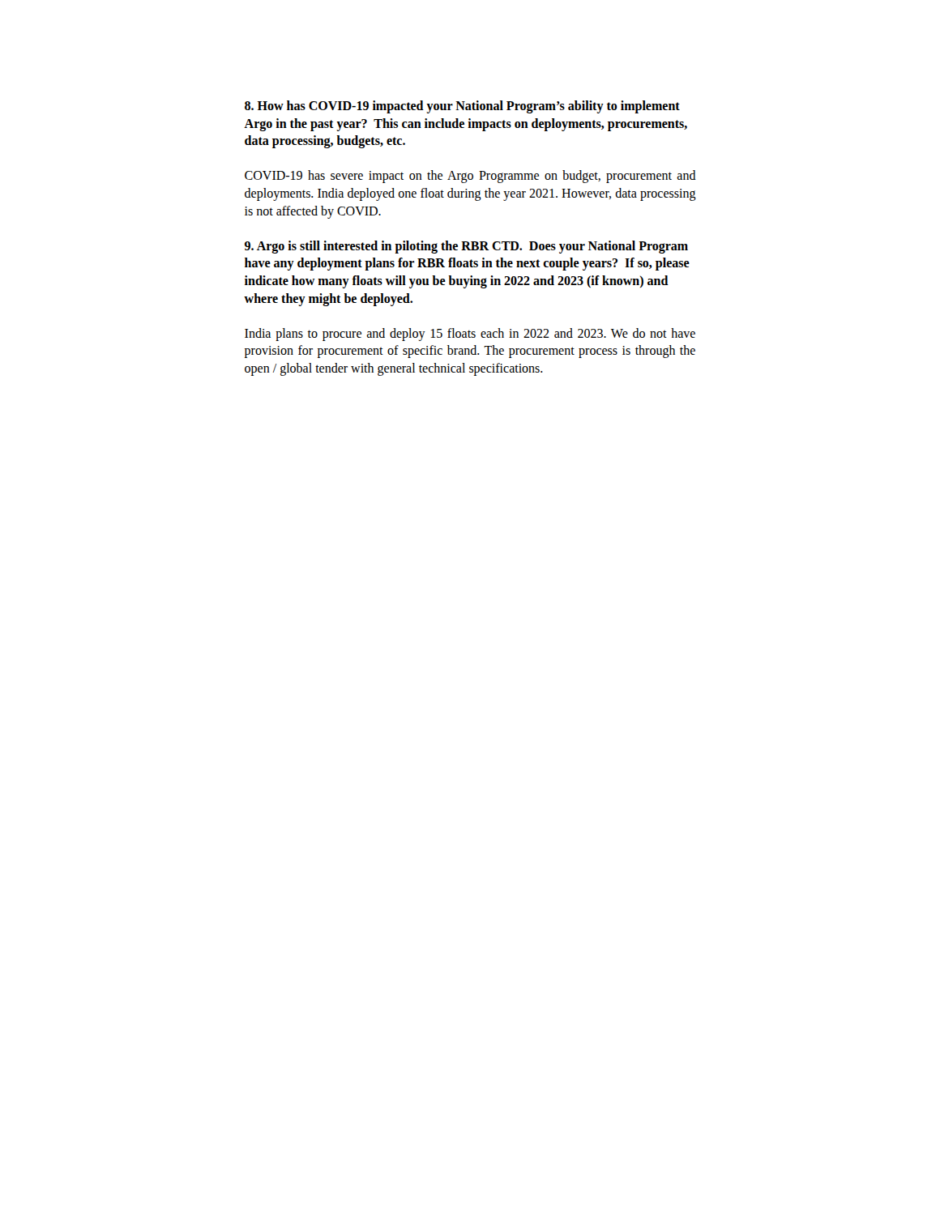8. How has COVID-19 impacted your National Program’s ability to implement Argo in the past year? This can include impacts on deployments, procurements, data processing, budgets, etc.
COVID-19 has severe impact on the Argo Programme on budget, procurement and deployments. India deployed one float during the year 2021. However, data processing is not affected by COVID.
9. Argo is still interested in piloting the RBR CTD. Does your National Program have any deployment plans for RBR floats in the next couple years? If so, please indicate how many floats will you be buying in 2022 and 2023 (if known) and where they might be deployed.
India plans to procure and deploy 15 floats each in 2022 and 2023. We do not have provision for procurement of specific brand. The procurement process is through the open / global tender with general technical specifications.